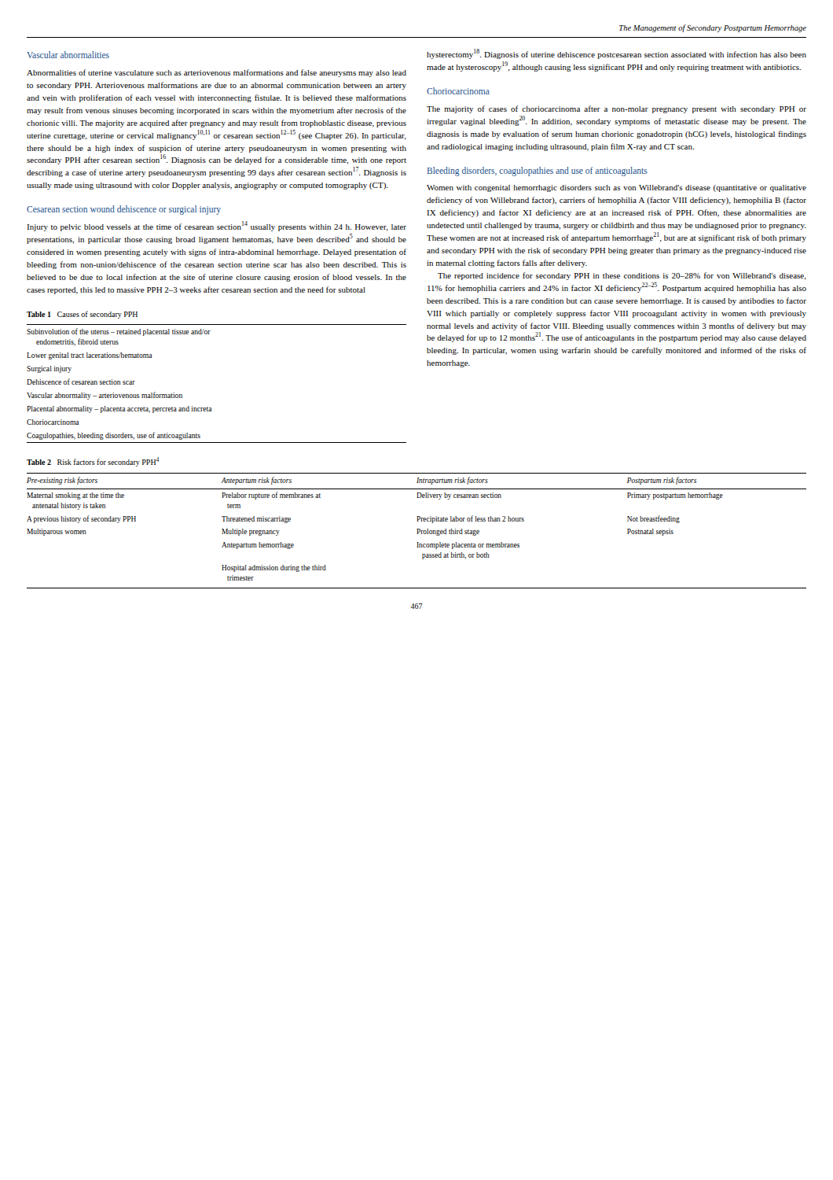The Management of Secondary Postpartum Hemorrhage
Vascular abnormalities
Abnormalities of uterine vasculature such as arteriovenous malformations and false aneurysms may also lead to secondary PPH. Arteriovenous malformations are due to an abnormal communication between an artery and vein with proliferation of each vessel with interconnecting fistulae. It is believed these malformations may result from venous sinuses becoming incorporated in scars within the myometrium after necrosis of the chorionic villi. The majority are acquired after pregnancy and may result from trophoblastic disease, previous uterine curettage, uterine or cervical malignancy10,11 or cesarean section12–15 (see Chapter 26). In particular, there should be a high index of suspicion of uterine artery pseudoaneurysm in women presenting with secondary PPH after cesarean section16. Diagnosis can be delayed for a considerable time, with one report describing a case of uterine artery pseudoaneurysm presenting 99 days after cesarean section17. Diagnosis is usually made using ultrasound with color Doppler analysis, angiography or computed tomography (CT).
Cesarean section wound dehiscence or surgical injury
Injury to pelvic blood vessels at the time of cesarean section14 usually presents within 24 h. However, later presentations, in particular those causing broad ligament hematomas, have been described5 and should be considered in women presenting acutely with signs of intra-abdominal hemorrhage. Delayed presentation of bleeding from non-union/dehiscence of the cesarean section uterine scar has also been described. This is believed to be due to local infection at the site of uterine closure causing erosion of blood vessels. In the cases reported, this led to massive PPH 2–3 weeks after cesarean section and the need for subtotal
Table 1 Causes of secondary PPH
| Subinvolution of the uterus – retained placental tissue and/or endometritis, fibroid uterus |
| Lower genital tract lacerations/hematoma |
| Surgical injury |
| Dehiscence of cesarean section scar |
| Vascular abnormality – arteriovenous malformation |
| Placental abnormality – placenta accreta, percreta and increta |
| Choriocarcinoma |
| Coagulopathies, bleeding disorders, use of anticoagulants |
hysterectomy18. Diagnosis of uterine dehiscence postcesarean section associated with infection has also been made at hysteroscopy19, although causing less significant PPH and only requiring treatment with antibiotics.
Choriocarcinoma
The majority of cases of choriocarcinoma after a non-molar pregnancy present with secondary PPH or irregular vaginal bleeding20. In addition, secondary symptoms of metastatic disease may be present. The diagnosis is made by evaluation of serum human chorionic gonadotropin (hCG) levels, histological findings and radiological imaging including ultrasound, plain film X-ray and CT scan.
Bleeding disorders, coagulopathies and use of anticoagulants
Women with congenital hemorrhagic disorders such as von Willebrand's disease (quantitative or qualitative deficiency of von Willebrand factor), carriers of hemophilia A (factor VIII deficiency), hemophilia B (factor IX deficiency) and factor XI deficiency are at an increased risk of PPH. Often, these abnormalities are undetected until challenged by trauma, surgery or childbirth and thus may be undiagnosed prior to pregnancy. These women are not at increased risk of antepartum hemorrhage21, but are at significant risk of both primary and secondary PPH with the risk of secondary PPH being greater than primary as the pregnancy-induced rise in maternal clotting factors falls after delivery.
The reported incidence for secondary PPH in these conditions is 20–28% for von Willebrand's disease, 11% for hemophilia carriers and 24% in factor XI deficiency22–25. Postpartum acquired hemophilia has also been described. This is a rare condition but can cause severe hemorrhage. It is caused by antibodies to factor VIII which partially or completely suppress factor VIII procoagulant activity in women with previously normal levels and activity of factor VIII. Bleeding usually commences within 3 months of delivery but may be delayed for up to 12 months21. The use of anticoagulants in the postpartum period may also cause delayed bleeding. In particular, women using warfarin should be carefully monitored and informed of the risks of hemorrhage.
Table 2 Risk factors for secondary PPH4
| Pre-existing risk factors | Antepartum risk factors | Intrapartum risk factors | Postpartum risk factors |
| --- | --- | --- | --- |
| Maternal smoking at the time the antenatal history is taken | Prelabor rupture of membranes at term | Delivery by cesarean section | Primary postpartum hemorrhage |
| A previous history of secondary PPH | Threatened miscarriage | Precipitate labor of less than 2 hours | Not breastfeeding |
| Multiparous women | Multiple pregnancy | Prolonged third stage | Postnatal sepsis |
| | Antepartum hemorrhage | Incomplete placenta or membranes passed at birth, or both | |
| | Hospital admission during the third trimester | | |
467